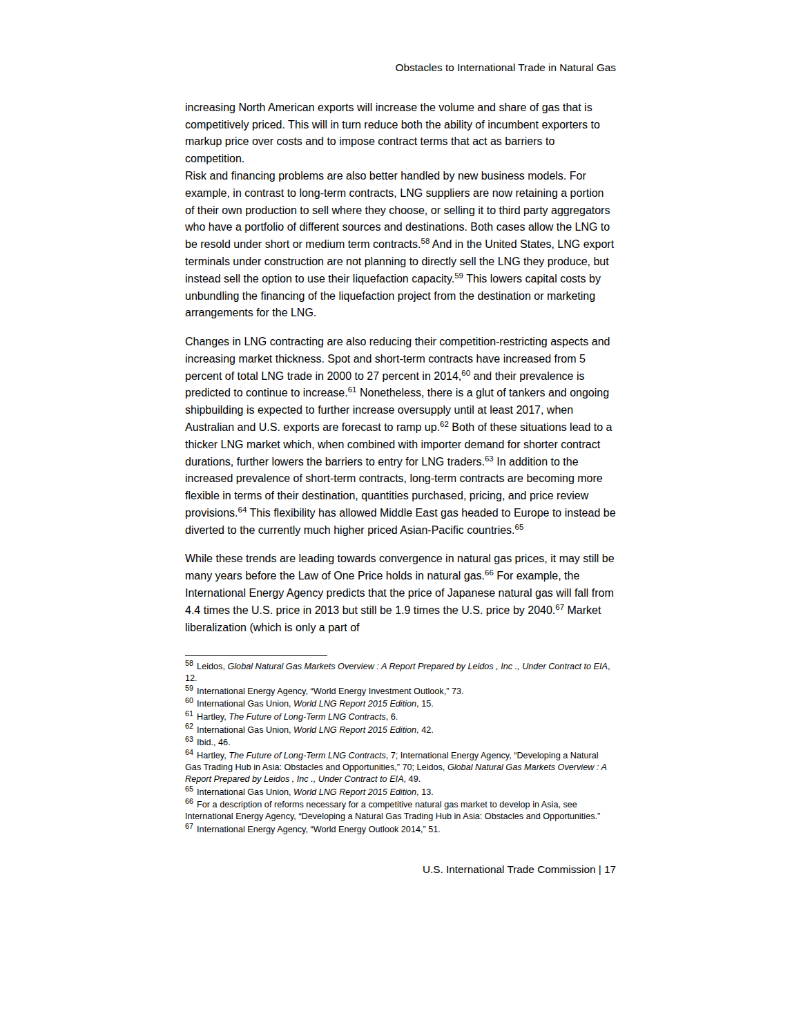Obstacles to International Trade in Natural Gas
increasing North American exports will increase the volume and share of gas that is competitively priced. This will in turn reduce both the ability of incumbent exporters to markup price over costs and to impose contract terms that act as barriers to competition.
Risk and financing problems are also better handled by new business models. For example, in contrast to long-term contracts, LNG suppliers are now retaining a portion of their own production to sell where they choose, or selling it to third party aggregators who have a portfolio of different sources and destinations. Both cases allow the LNG to be resold under short or medium term contracts.58 And in the United States, LNG export terminals under construction are not planning to directly sell the LNG they produce, but instead sell the option to use their liquefaction capacity.59 This lowers capital costs by unbundling the financing of the liquefaction project from the destination or marketing arrangements for the LNG.
Changes in LNG contracting are also reducing their competition-restricting aspects and increasing market thickness. Spot and short-term contracts have increased from 5 percent of total LNG trade in 2000 to 27 percent in 2014,60 and their prevalence is predicted to continue to increase.61 Nonetheless, there is a glut of tankers and ongoing shipbuilding is expected to further increase oversupply until at least 2017, when Australian and U.S. exports are forecast to ramp up.62 Both of these situations lead to a thicker LNG market which, when combined with importer demand for shorter contract durations, further lowers the barriers to entry for LNG traders.63 In addition to the increased prevalence of short-term contracts, long-term contracts are becoming more flexible in terms of their destination, quantities purchased, pricing, and price review provisions.64 This flexibility has allowed Middle East gas headed to Europe to instead be diverted to the currently much higher priced Asian-Pacific countries.65
While these trends are leading towards convergence in natural gas prices, it may still be many years before the Law of One Price holds in natural gas.66 For example, the International Energy Agency predicts that the price of Japanese natural gas will fall from 4.4 times the U.S. price in 2013 but still be 1.9 times the U.S. price by 2040.67 Market liberalization (which is only a part of
58 Leidos, Global Natural Gas Markets Overview : A Report Prepared by Leidos , Inc ., Under Contract to EIA, 12.
59 International Energy Agency, “World Energy Investment Outlook,” 73.
60 International Gas Union, World LNG Report 2015 Edition, 15.
61 Hartley, The Future of Long-Term LNG Contracts, 6.
62 International Gas Union, World LNG Report 2015 Edition, 42.
63 Ibid., 46.
64 Hartley, The Future of Long-Term LNG Contracts, 7; International Energy Agency, “Developing a Natural Gas Trading Hub in Asia: Obstacles and Opportunities,” 70; Leidos, Global Natural Gas Markets Overview : A Report Prepared by Leidos , Inc ., Under Contract to EIA, 49.
65 International Gas Union, World LNG Report 2015 Edition, 13.
66 For a description of reforms necessary for a competitive natural gas market to develop in Asia, see International Energy Agency, “Developing a Natural Gas Trading Hub in Asia: Obstacles and Opportunities.”
67 International Energy Agency, “World Energy Outlook 2014,” 51.
U.S. International Trade Commission | 17